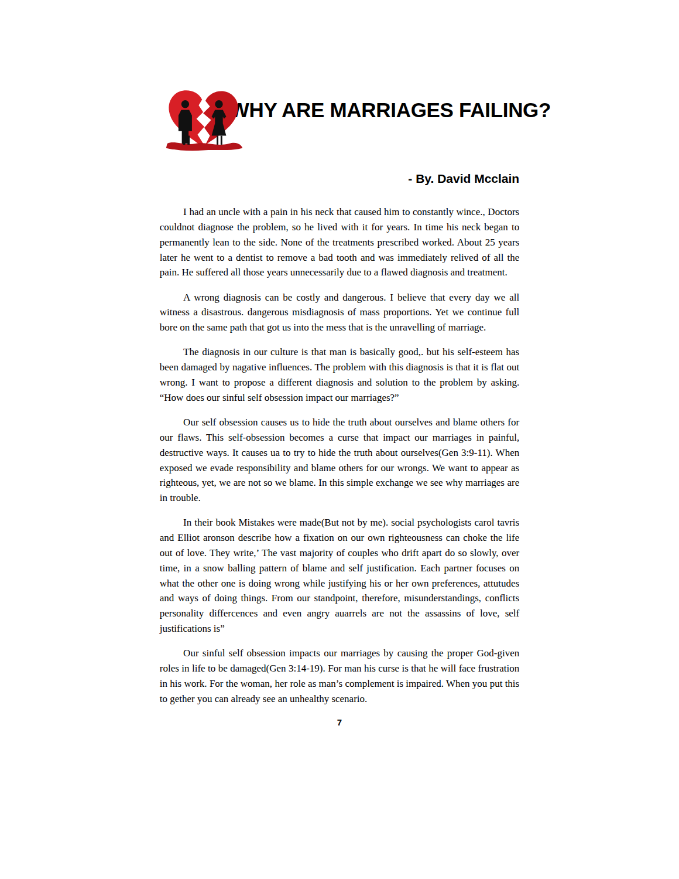WHY ARE MARRIAGES FAILING?
- By. David Mcclain
I had an uncle with a pain in his neck that caused him to constantly wince., Doctors couldnot diagnose the problem, so he lived with it for years. In time his neck began to permanently lean to the side. None of the treatments prescribed worked. About 25 years later he went to a dentist to remove a bad tooth and was immediately relived of all the pain. He suffered all those years unnecessarily due to a flawed diagnosis and treatment.
A wrong diagnosis can be costly and dangerous. I believe that every day we all witness a disastrous. dangerous misdiagnosis of mass proportions. Yet we continue full bore on the same path that got us into the mess that is the unravelling of marriage.
The diagnosis in our culture is that man is basically good,. but his self-esteem has been damaged by nagative influences. The problem with this diagnosis is that it is flat out wrong. I want to propose a different diagnosis and solution to the problem by asking. “How does our sinful self obsession impact our marriages?”
Our self obsession causes us to hide the truth about ourselves and blame others for our flaws. This self-obsession becomes a curse that impact our marriages in painful, destructive ways. It causes ua to try to hide the truth about ourselves(Gen 3:9-11). When exposed we evade responsibility and blame others for our wrongs. We want to appear as righteous, yet, we are not so we blame. In this simple exchange we see why marriages are in trouble.
In their book Mistakes were made(But not by me). social psychologists carol tavris and Elliot aronson describe how a fixation on our own righteousness can choke the life out of love. They write,’ The vast majority of couples who drift apart do so slowly, over time, in a snow balling pattern of blame and self justification. Each partner focuses on what the other one is doing wrong while justifying his or her own preferences, attutudes and ways of doing things. From our standpoint, therefore, misunderstandings, conflicts personality differcences and even angry auarrels are not the assassins of love, self justifications is”
Our sinful self obsession impacts our marriages by causing the proper God-given roles in life to be damaged(Gen 3:14-19). For man his curse is that he will face frustration in his work. For the woman, her role as man’s complement is impaired. When you put this to gether you can already see an unhealthy scenario.
7